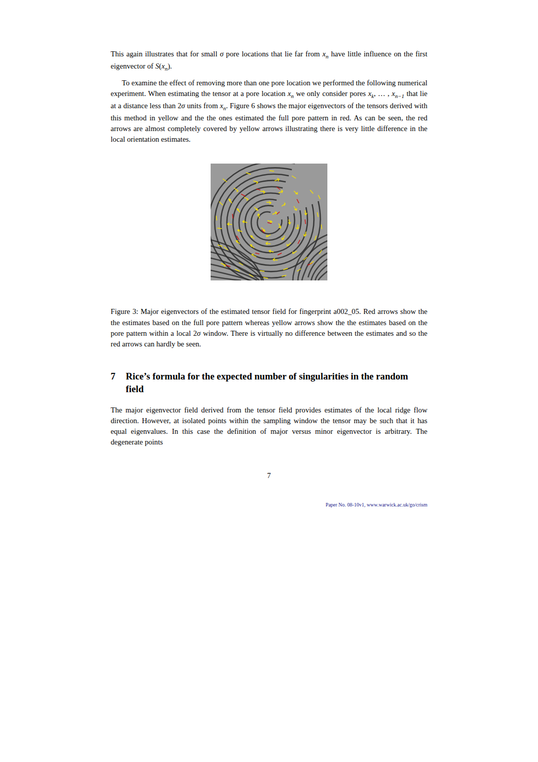This again illustrates that for small σ pore locations that lie far from xn have little influence on the first eigenvector of S(xn).
To examine the effect of removing more than one pore location we performed the following numerical experiment. When estimating the tensor at a pore location xn we only consider pores xk, … , xn−1 that lie at a distance less than 2σ units from xn. Figure 6 shows the major eigenvectors of the tensors derived with this method in yellow and the the ones estimated the full pore pattern in red. As can be seen, the red arrows are almost completely covered by yellow arrows illustrating there is very little difference in the local orientation estimates.
Figure 3: Major eigenvectors of the estimated tensor field for fingerprint a002_05. Red arrows show the the estimates based on the full pore pattern whereas yellow arrows show the the estimates based on the pore pattern within a local 2σ window. There is virtually no difference between the estimates and so the red arrows can hardly be seen.
7 Rice’s formula for the expected number of singularities in the random field
The major eigenvector field derived from the tensor field provides estimates of the local ridge flow direction. However, at isolated points within the sampling window the tensor may be such that it has equal eigenvalues. In this case the definition of major versus minor eigenvector is arbitrary. The degenerate points
7
Paper No. 08-10v1, www.warwick.ac.uk/go/crism